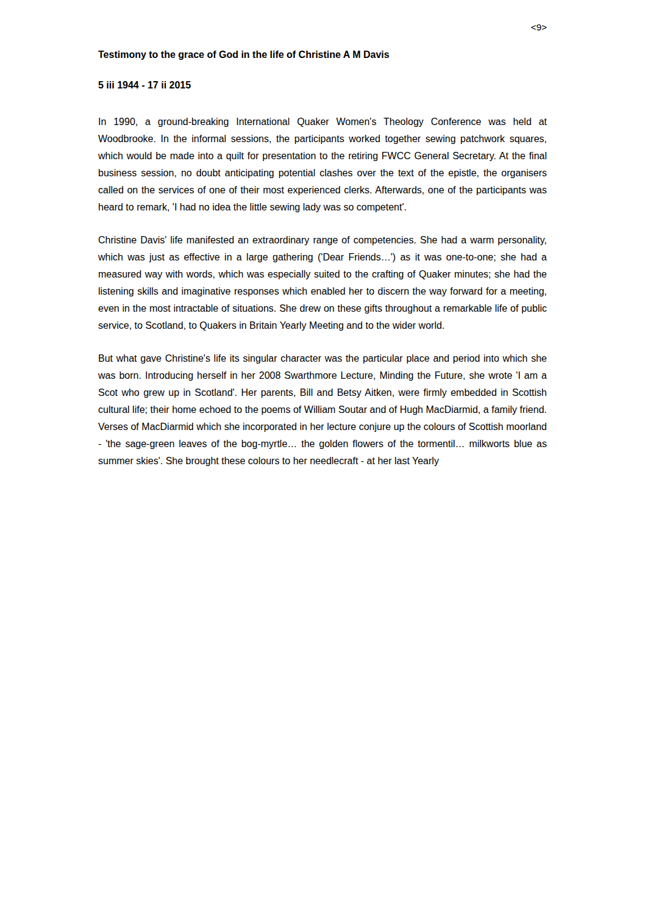<9>
Testimony to the grace of God in the life of Christine A M Davis
5 iii 1944 - 17 ii 2015
In 1990, a ground-breaking International Quaker Women's Theology Conference was held at Woodbrooke. In the informal sessions, the participants worked together sewing patchwork squares, which would be made into a quilt for presentation to the retiring FWCC General Secretary. At the final business session, no doubt anticipating potential clashes over the text of the epistle, the organisers called on the services of one of their most experienced clerks. Afterwards, one of the participants was heard to remark, 'I had no idea the little sewing lady was so competent'.
Christine Davis' life manifested an extraordinary range of competencies. She had a warm personality, which was just as effective in a large gathering ('Dear Friends…') as it was one-to-one; she had a measured way with words, which was especially suited to the crafting of Quaker minutes; she had the listening skills and imaginative responses which enabled her to discern the way forward for a meeting, even in the most intractable of situations. She drew on these gifts throughout a remarkable life of public service, to Scotland, to Quakers in Britain Yearly Meeting and to the wider world.
But what gave Christine's life its singular character was the particular place and period into which she was born. Introducing herself in her 2008 Swarthmore Lecture, Minding the Future, she wrote 'I am a Scot who grew up in Scotland'. Her parents, Bill and Betsy Aitken, were firmly embedded in Scottish cultural life; their home echoed to the poems of William Soutar and of Hugh MacDiarmid, a family friend. Verses of MacDiarmid which she incorporated in her lecture conjure up the colours of Scottish moorland - 'the sage-green leaves of the bog-myrtle… the golden flowers of the tormentil… milkworts blue as summer skies'. She brought these colours to her needlecraft - at her last Yearly